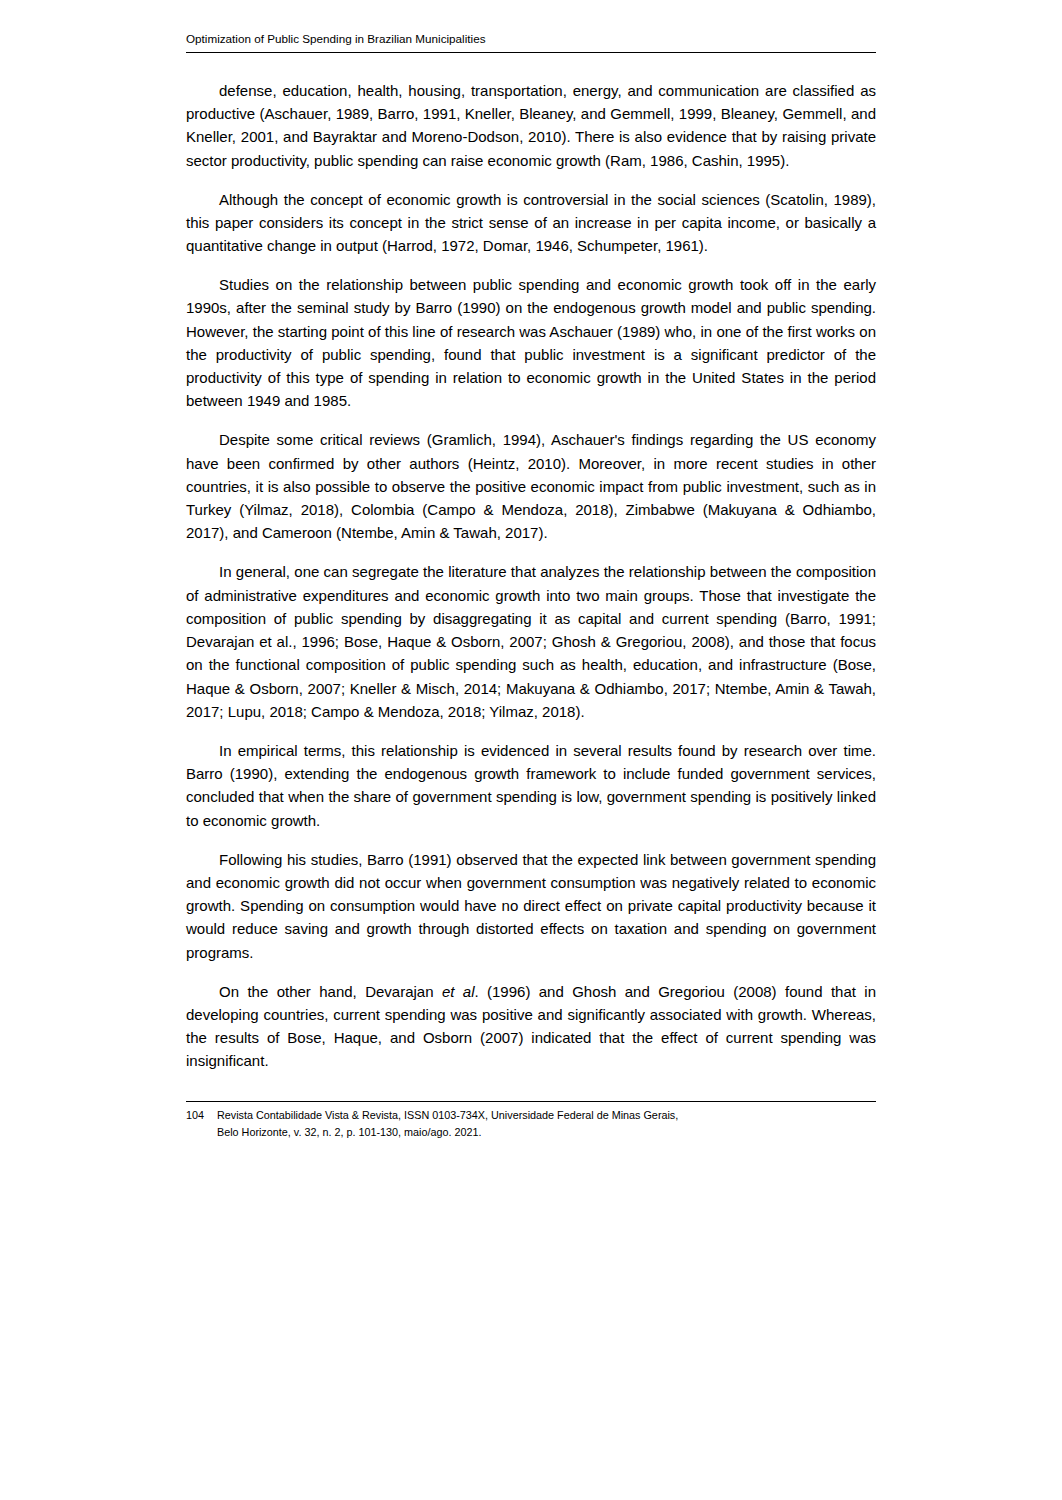Optimization of Public Spending in Brazilian Municipalities
defense, education, health, housing, transportation, energy, and communication are classified as productive (Aschauer, 1989, Barro, 1991, Kneller, Bleaney, and Gemmell, 1999, Bleaney, Gemmell, and Kneller, 2001, and Bayraktar and Moreno-Dodson, 2010). There is also evidence that by raising private sector productivity, public spending can raise economic growth (Ram, 1986, Cashin, 1995).
Although the concept of economic growth is controversial in the social sciences (Scatolin, 1989), this paper considers its concept in the strict sense of an increase in per capita income, or basically a quantitative change in output (Harrod, 1972, Domar, 1946, Schumpeter, 1961).
Studies on the relationship between public spending and economic growth took off in the early 1990s, after the seminal study by Barro (1990) on the endogenous growth model and public spending. However, the starting point of this line of research was Aschauer (1989) who, in one of the first works on the productivity of public spending, found that public investment is a significant predictor of the productivity of this type of spending in relation to economic growth in the United States in the period between 1949 and 1985.
Despite some critical reviews (Gramlich, 1994), Aschauer's findings regarding the US economy have been confirmed by other authors (Heintz, 2010). Moreover, in more recent studies in other countries, it is also possible to observe the positive economic impact from public investment, such as in Turkey (Yilmaz, 2018), Colombia (Campo & Mendoza, 2018), Zimbabwe (Makuyana & Odhiambo, 2017), and Cameroon (Ntembe, Amin & Tawah, 2017).
In general, one can segregate the literature that analyzes the relationship between the composition of administrative expenditures and economic growth into two main groups. Those that investigate the composition of public spending by disaggregating it as capital and current spending (Barro, 1991; Devarajan et al., 1996; Bose, Haque & Osborn, 2007; Ghosh & Gregoriou, 2008), and those that focus on the functional composition of public spending such as health, education, and infrastructure (Bose, Haque & Osborn, 2007; Kneller & Misch, 2014; Makuyana & Odhiambo, 2017; Ntembe, Amin & Tawah, 2017; Lupu, 2018; Campo & Mendoza, 2018; Yilmaz, 2018).
In empirical terms, this relationship is evidenced in several results found by research over time. Barro (1990), extending the endogenous growth framework to include funded government services, concluded that when the share of government spending is low, government spending is positively linked to economic growth.
Following his studies, Barro (1991) observed that the expected link between government spending and economic growth did not occur when government consumption was negatively related to economic growth. Spending on consumption would have no direct effect on private capital productivity because it would reduce saving and growth through distorted effects on taxation and spending on government programs.
On the other hand, Devarajan et al. (1996) and Ghosh and Gregoriou (2008) found that in developing countries, current spending was positive and significantly associated with growth. Whereas, the results of Bose, Haque, and Osborn (2007) indicated that the effect of current spending was insignificant.
104
Revista Contabilidade Vista & Revista, ISSN 0103-734X, Universidade Federal de Minas Gerais,
Belo Horizonte, v. 32, n. 2, p. 101-130, maio/ago. 2021.